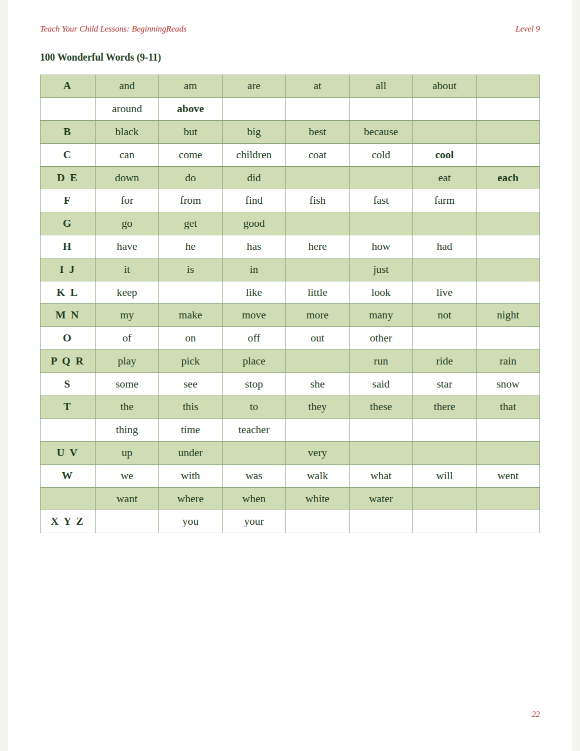Teach Your Child Lessons: BeginningReads Level 9
100 Wonderful Words (9-11)
| A | and | am | are | at | all | about | |
| | around | above | | | | | |
| B | black | but | big | best | because | | |
| C | can | come | children | coat | cold | cool | |
| D E | down | do | did | | | eat | each |
| F | for | from | find | fish | fast | farm | |
| G | go | get | good | | | | |
| H | have | he | has | here | how | had | |
| I J | it | is | in | | just | | |
| K L | keep | | like | little | look | live | |
| M N | my | make | move | more | many | not | night |
| O | of | on | off | out | other | | |
| P Q R | play | pick | place | | run | ride | rain |
| S | some | see | stop | she | said | star | snow |
| T | the | this | to | they | these | there | that |
| | thing | time | teacher | | | | |
| U V | up | under | | very | | | |
| W | we | with | was | walk | what | will | went |
| | want | where | when | white | water | | |
| X Y Z | | you | your | | | | |
22